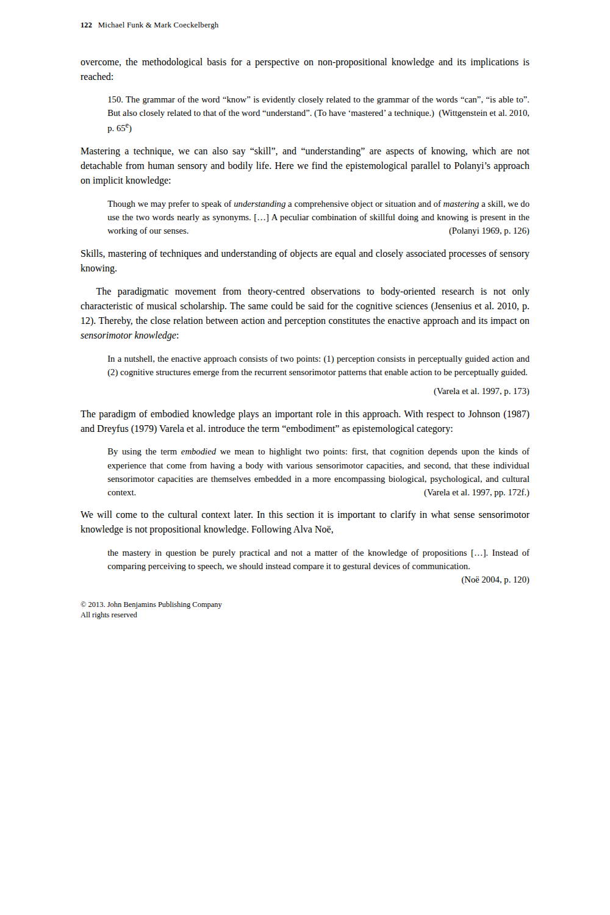122 Michael Funk & Mark Coeckelbergh
overcome, the methodological basis for a perspective on non-propositional knowledge and its implications is reached:
150. The grammar of the word “know” is evidently closely related to the grammar of the words “can”, “is able to”. But also closely related to that of the word “understand”. (To have ‘mastered’ a technique.) (Wittgenstein et al. 2010, p. 65e)
Mastering a technique, we can also say “skill”, and “understanding” are aspects of knowing, which are not detachable from human sensory and bodily life. Here we find the epistemological parallel to Polanyi’s approach on implicit knowledge:
Though we may prefer to speak of understanding a comprehensive object or situation and of mastering a skill, we do use the two words nearly as synonyms. […] A peculiar combination of skillful doing and knowing is present in the working of our senses.(Polanyi 1969, p. 126)
Skills, mastering of techniques and understanding of objects are equal and closely associated processes of sensory knowing.
The paradigmatic movement from theory-centred observations to body-oriented research is not only characteristic of musical scholarship. The same could be said for the cognitive sciences (Jensenius et al. 2010, p. 12). Thereby, the close relation between action and perception constitutes the enactive approach and its impact on sensorimotor knowledge:
In a nutshell, the enactive approach consists of two points: (1) perception consists in perceptually guided action and (2) cognitive structures emerge from the recurrent sensorimotor patterns that enable action to be perceptually guided.
(Varela et al. 1997, p. 173)
The paradigm of embodied knowledge plays an important role in this approach. With respect to Johnson (1987) and Dreyfus (1979) Varela et al. introduce the term “embodiment” as epistemological category:
By using the term embodied we mean to highlight two points: first, that cognition depends upon the kinds of experience that come from having a body with various sensorimotor capacities, and second, that these individual sensorimotor capacities are themselves embedded in a more encompassing biological, psychological, and cultural context.(Varela et al. 1997, pp. 172f.)
We will come to the cultural context later. In this section it is important to clarify in what sense sensorimotor knowledge is not propositional knowledge. Following Alva Noë,
the mastery in question be purely practical and not a matter of the knowledge of propositions […]. Instead of comparing perceiving to speech, we should instead compare it to gestural devices of communication.(Noë 2004, p. 120)
© 2013. John Benjamins Publishing Company
All rights reserved